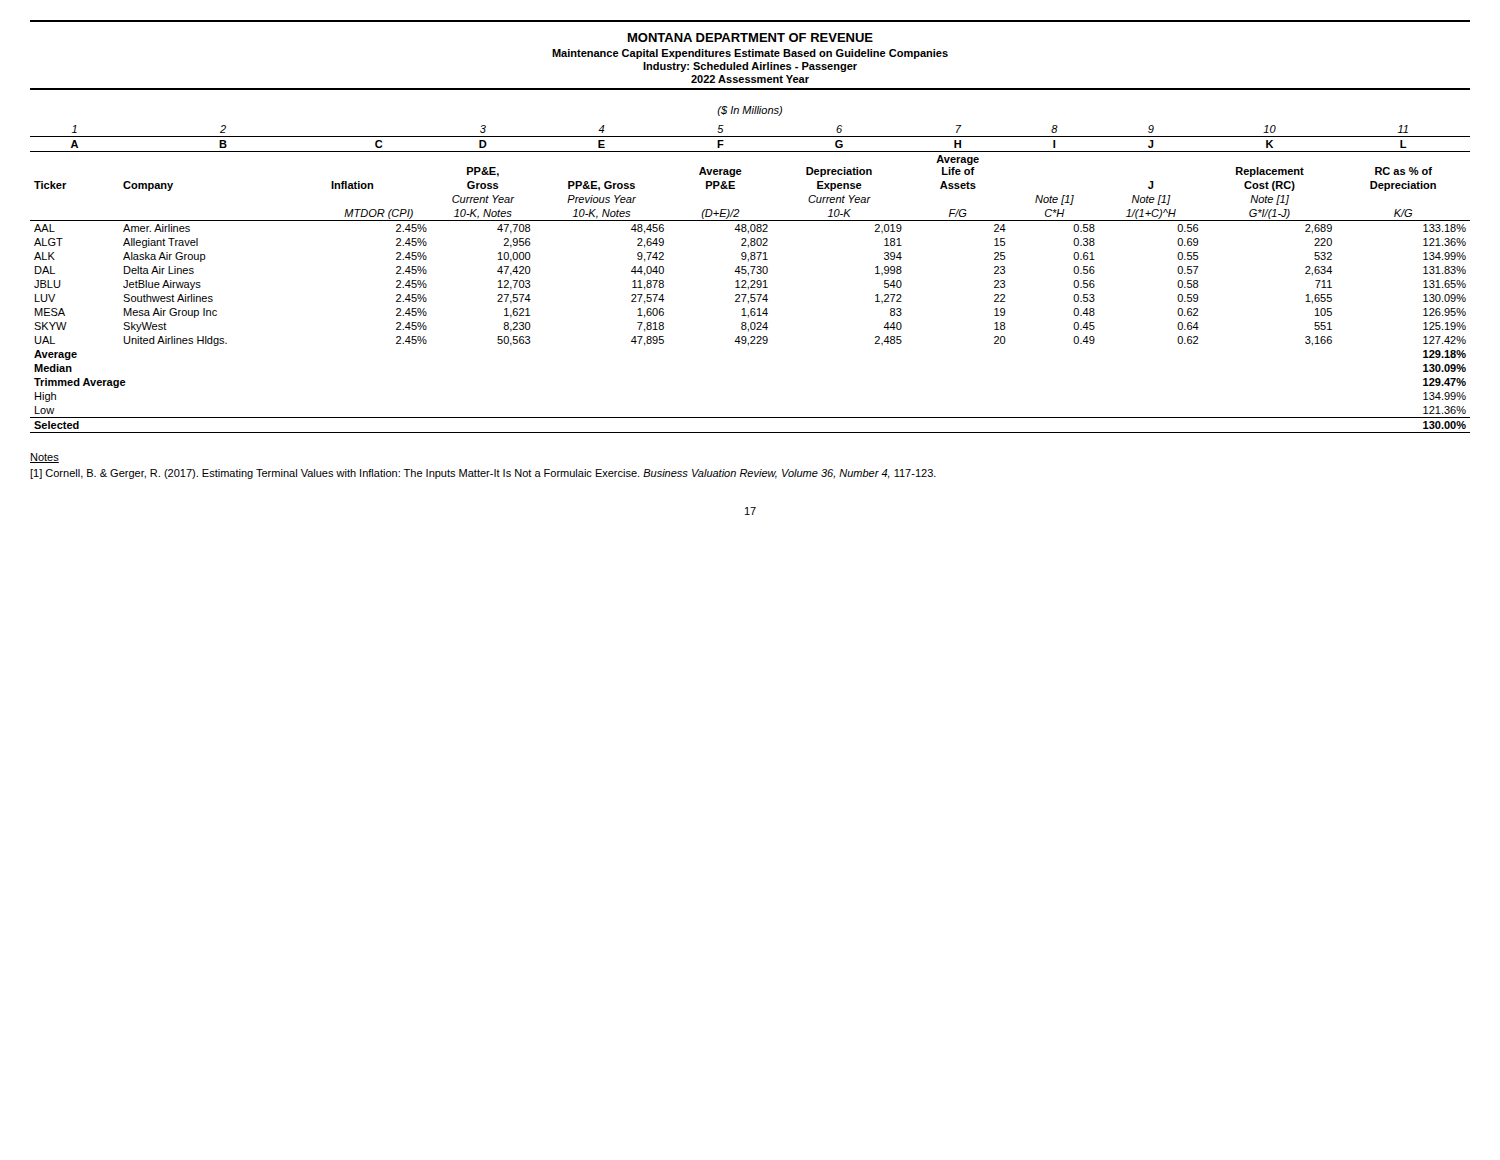MONTANA DEPARTMENT OF REVENUE
Maintenance Capital Expenditures Estimate Based on Guideline Companies
Industry: Scheduled Airlines - Passenger
2022 Assessment Year
($ In Millions)
| 1 | 2 | | 3 | 4 | 5 | 6 | 7 | 8 | 9 | 10 | 11 |
| A | B | C | D | E | F | G | H | I | J | K | L |
| | | | PP&E, | | Average | Depreciation | Average Life of | | | Replacement | RC as % of |
| Ticker | Company | Inflation | Gross | PP&E, Gross | PP&E | Expense | Assets | | J | Cost (RC) | Depreciation |
| | | | Current Year | Previous Year | | Current Year | | Note [1] | Note [1] | Note [1] | |
| | | MTDOR (CPI) | 10-K, Notes | 10-K, Notes | (D+E)/2 | 10-K | F/G | C*H | 1/(1+C)^H | G*I/(1-J) | K/G |
| AAL | Amer. Airlines | 2.45% | 47,708 | 48,456 | 48,082 | 2,019 | 24 | 0.58 | 0.56 | 2,689 | 133.18% |
| ALGT | Allegiant Travel | 2.45% | 2,956 | 2,649 | 2,802 | 181 | 15 | 0.38 | 0.69 | 220 | 121.36% |
| ALK | Alaska Air Group | 2.45% | 10,000 | 9,742 | 9,871 | 394 | 25 | 0.61 | 0.55 | 532 | 134.99% |
| DAL | Delta Air Lines | 2.45% | 47,420 | 44,040 | 45,730 | 1,998 | 23 | 0.56 | 0.57 | 2,634 | 131.83% |
| JBLU | JetBlue Airways | 2.45% | 12,703 | 11,878 | 12,291 | 540 | 23 | 0.56 | 0.58 | 711 | 131.65% |
| LUV | Southwest Airlines | 2.45% | 27,574 | 27,574 | 27,574 | 1,272 | 22 | 0.53 | 0.59 | 1,655 | 130.09% |
| MESA | Mesa Air Group Inc | 2.45% | 1,621 | 1,606 | 1,614 | 83 | 19 | 0.48 | 0.62 | 105 | 126.95% |
| SKYW | SkyWest | 2.45% | 8,230 | 7,818 | 8,024 | 440 | 18 | 0.45 | 0.64 | 551 | 125.19% |
| UAL | United Airlines Hldgs. | 2.45% | 50,563 | 47,895 | 49,229 | 2,485 | 20 | 0.49 | 0.62 | 3,166 | 127.42% |
| Average | | 129.18% |
| Median | | 130.09% |
| Trimmed Average | | 129.47% |
| High | | 134.99% |
| Low | | 121.36% |
| Selected | | 130.00% |
Notes
[1] Cornell, B. & Gerger, R. (2017). Estimating Terminal Values with Inflation: The Inputs Matter-It Is Not a Formulaic Exercise. Business Valuation Review, Volume 36, Number 4, 117-123.
17